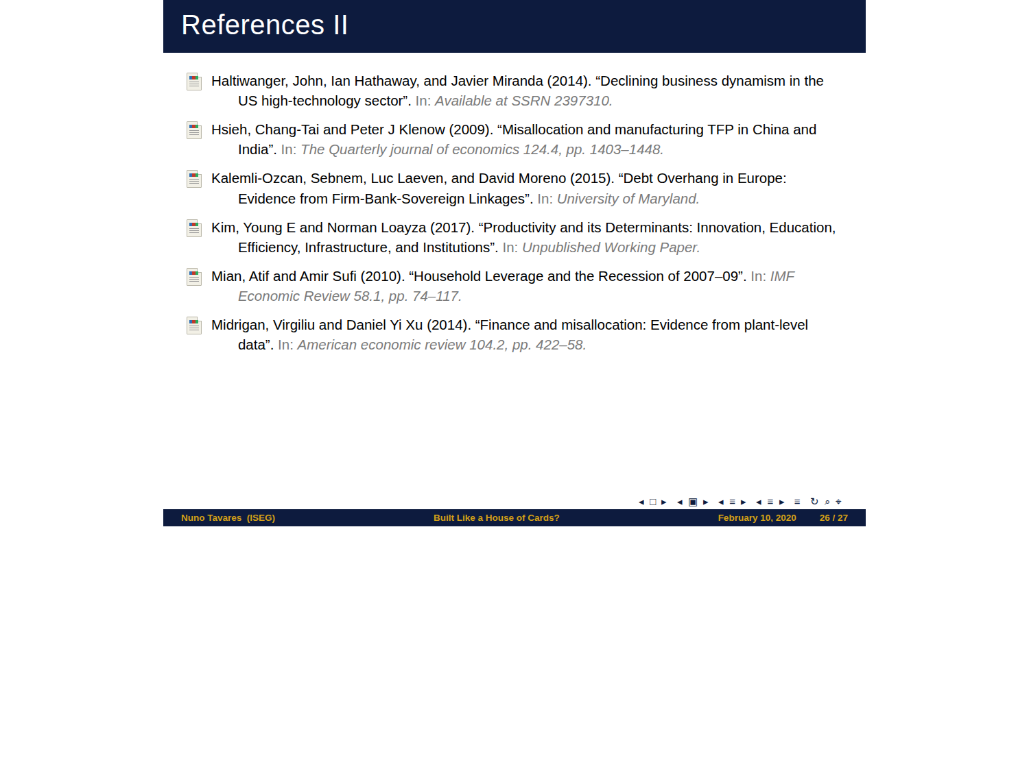References II
Haltiwanger, John, Ian Hathaway, and Javier Miranda (2014). “Declining business dynamism in the US high-technology sector”. In: Available at SSRN 2397310.
Hsieh, Chang-Tai and Peter J Klenow (2009). “Misallocation and manufacturing TFP in China and India”. In: The Quarterly journal of economics 124.4, pp. 1403–1448.
Kalemli-Ozcan, Sebnem, Luc Laeven, and David Moreno (2015). “Debt Overhang in Europe: Evidence from Firm-Bank-Sovereign Linkages”. In: University of Maryland.
Kim, Young E and Norman Loayza (2017). “Productivity and its Determinants: Innovation, Education, Efficiency, Infrastructure, and Institutions”. In: Unpublished Working Paper.
Mian, Atif and Amir Sufi (2010). “Household Leverage and the Recession of 2007–09”. In: IMF Economic Review 58.1, pp. 74–117.
Midrigan, Virgiliu and Daniel Yi Xu (2014). “Finance and misallocation: Evidence from plant-level data”. In: American economic review 104.2, pp. 422–58.
◂ □ ▸ ◂ ▣ ▸ ◂ ≡ ▸ ◂ ≡ ▸ ≡ ↻ ⌕ ⌖
Nuno Tavares (ISEG)
Built Like a House of Cards?
February 10, 202026 / 27